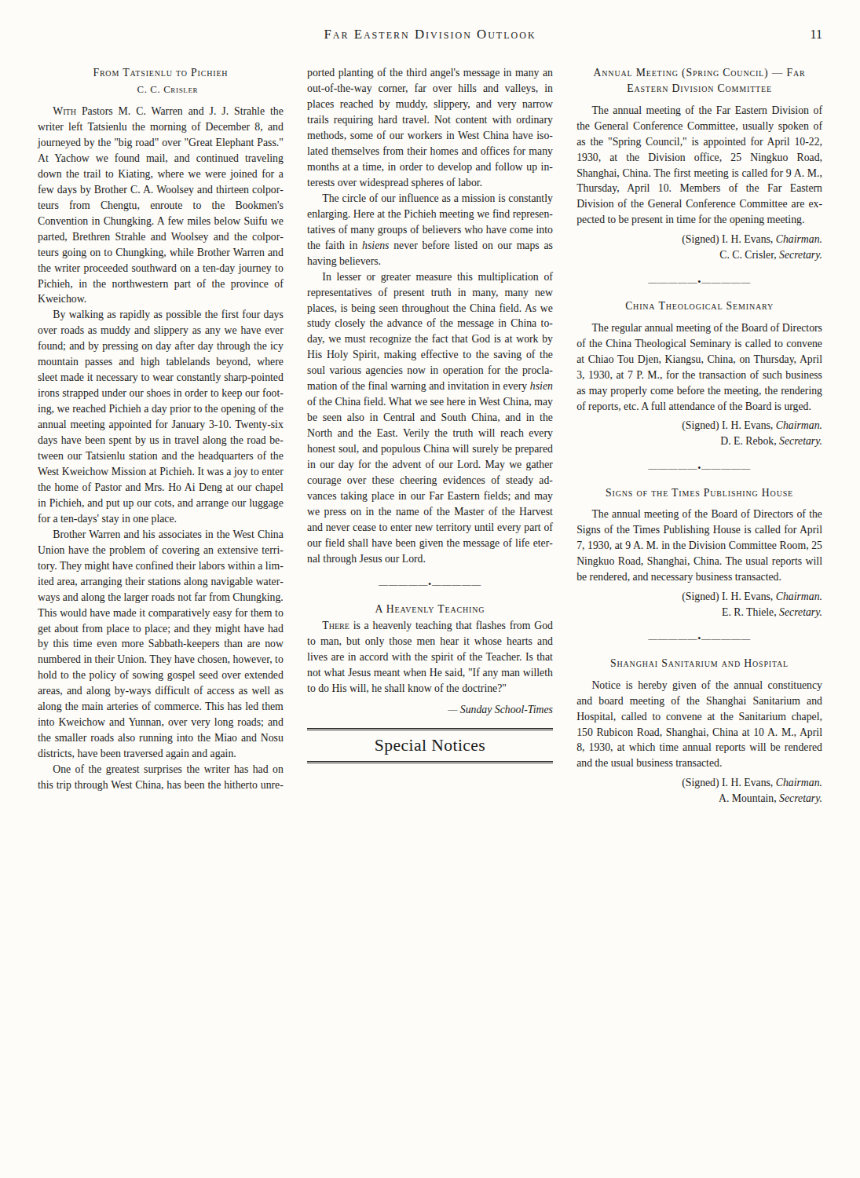Far Eastern Division Outlook 11
From Tatsienlu to Pichieh
C. C. Crisler
With Pastors M. C. Warren and J. J. Strahle the writer left Tatsienlu the morning of December 8, and journeyed by the "big road" over "Great Elephant Pass." At Yachow we found mail, and continued traveling down the trail to Kiating, where we were joined for a few days by Brother C. A. Woolsey and thirteen colporteurs from Chengtu, enroute to the Bookmen's Convention in Chungking. A few miles below Suifu we parted, Brethren Strahle and Woolsey and the colporteurs going on to Chungking, while Brother Warren and the writer proceeded southward on a ten-day journey to Pichieh, in the northwestern part of the province of Kweichow.
By walking as rapidly as possible the first four days over roads as muddy and slippery as any we have ever found; and by pressing on day after day through the icy mountain passes and high tablelands beyond, where sleet made it necessary to wear constantly sharp-pointed irons strapped under our shoes in order to keep our footing, we reached Pichieh a day prior to the opening of the annual meeting appointed for January 3-10. Twenty-six days have been spent by us in travel along the road between our Tatsienlu station and the headquarters of the West Kweichow Mission at Pichieh. It was a joy to enter the home of Pastor and Mrs. Ho Ai Deng at our chapel in Pichieh, and put up our cots, and arrange our luggage for a ten-days' stay in one place.
Brother Warren and his associates in the West China Union have the problem of covering an extensive territory. They might have confined their labors within a limited area, arranging their stations along navigable waterways and along the larger roads not far from Chungking. This would have made it comparatively easy for them to get about from place to place; and they might have had by this time even more Sabbath-keepers than are now numbered in their Union. They have chosen, however, to hold to the policy of sowing gospel seed over extended areas, and along by-ways difficult of access as well as along the main arteries of commerce. This has led them into Kweichow and Yunnan, over very long roads; and the smaller roads also running into the Miao and Nosu districts, have been traversed again and again.
One of the greatest surprises the writer has had on this trip through West China, has been the hitherto unreported planting of the third angel's message in many an out-of-the-way corner, far over hills and valleys, in places reached by muddy, slippery, and very narrow trails requiring hard travel. Not content with ordinary methods, some of our workers in West China have isolated themselves from their homes and offices for many months at a time, in order to develop and follow up interests over widespread spheres of labor.
The circle of our influence as a mission is constantly enlarging. Here at the Pichieh meeting we find representatives of many groups of believers who have come into the faith in hsiens never before listed on our maps as having believers.
In lesser or greater measure this multiplication of representatives of present truth in many, many new places, is being seen throughout the China field. As we study closely the advance of the message in China to-day, we must recognize the fact that God is at work by His Holy Spirit, making effective to the saving of the soul various agencies now in operation for the proclamation of the final warning and invitation in every hsien of the China field. What we see here in West China, may be seen also in Central and South China, and in the North and the East. Verily the truth will reach every honest soul, and populous China will surely be prepared in our day for the advent of our Lord. May we gather courage over these cheering evidences of steady advances taking place in our Far Eastern fields; and may we press on in the name of the Master of the Harvest and never cease to enter new territory until every part of our field shall have been given the message of life eternal through Jesus our Lord.
A Heavenly Teaching
There is a heavenly teaching that flashes from God to man, but only those men hear it whose hearts and lives are in accord with the spirit of the Teacher. Is that not what Jesus meant when He said, "If any man willeth to do His will, he shall know of the doctrine?"
— Sunday School-Times
Special Notices
Annual Meeting (Spring Council) — Far Eastern Division Committee
The annual meeting of the Far Eastern Division of the General Conference Committee, usually spoken of as the "Spring Council," is appointed for April 10-22, 1930, at the Division office, 25 Ningkuo Road, Shanghai, China. The first meeting is called for 9 A. M., Thursday, April 10. Members of the Far Eastern Division of the General Conference Committee are expected to be present in time for the opening meeting.
(Signed) I. H. Evans, Chairman. C. C. Crisler, Secretary.
China Theological Seminary
The regular annual meeting of the Board of Directors of the China Theological Seminary is called to convene at Chiao Tou Djen, Kiangsu, China, on Thursday, April 3, 1930, at 7 P. M., for the transaction of such business as may properly come before the meeting, the rendering of reports, etc. A full attendance of the Board is urged.
(Signed) I. H. Evans, Chairman. D. E. Rebok, Secretary.
Signs of the Times Publishing House
The annual meeting of the Board of Directors of the Signs of the Times Publishing House is called for April 7, 1930, at 9 A. M. in the Division Committee Room, 25 Ningkuo Road, Shanghai, China. The usual reports will be rendered, and necessary business transacted.
(Signed) I. H. Evans, Chairman. E. R. Thiele, Secretary.
Shanghai Sanitarium and Hospital
Notice is hereby given of the annual constituency and board meeting of the Shanghai Sanitarium and Hospital, called to convene at the Sanitarium chapel, 150 Rubicon Road, Shanghai, China at 10 A. M., April 8, 1930, at which time annual reports will be rendered and the usual business transacted.
(Signed) I. H. Evans, Chairman. A. Mountain, Secretary.